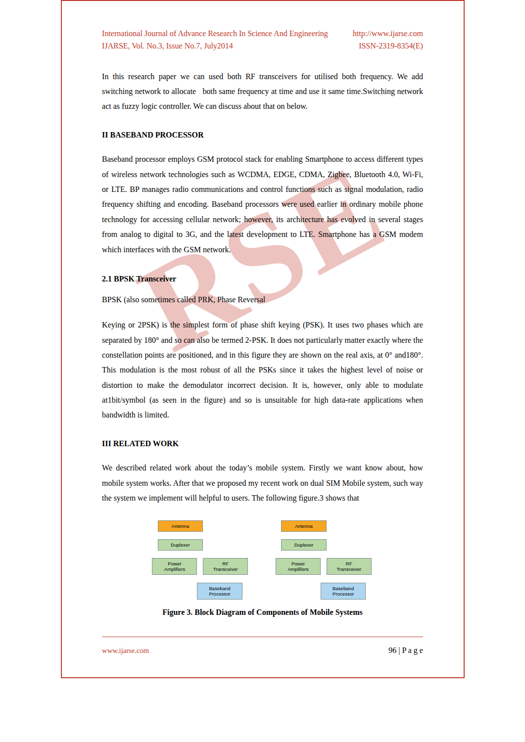RSE
International Journal of Advance Research In Science And Engineering http://www.ijarse.com
IJARSE, Vol. No.3, Issue No.7, July2014 ISSN-2319-8354(E)
In this research paper we can used both RF transceivers for utilised both frequency. We add switching network to allocate both same frequency at time and use it same time.Switching network act as fuzzy logic controller. We can discuss about that on below.
II BASEBAND PROCESSOR
Baseband processor employs GSM protocol stack for enabling Smartphone to access different types of wireless network technologies such as WCDMA, EDGE, CDMA, Zigbee, Bluetooth 4.0, Wi-Fi, or LTE. BP manages radio communications and control functions such as signal modulation, radio frequency shifting and encoding. Baseband processors were used earlier in ordinary mobile phone technology for accessing cellular network; however, its architecture has evolved in several stages from analog to digital to 3G, and the latest development to LTE. Smartphone has a GSM modem which interfaces with the GSM network.
2.1 BPSK Transceiver
BPSK (also sometimes called PRK, Phase Reversal
Keying or 2PSK) is the simplest form of phase shift keying (PSK). It uses two phases which are separated by 180° and so can also be termed 2-PSK. It does not particularly matter exactly where the constellation points are positioned, and in this figure they are shown on the real axis, at 0° and180°. This modulation is the most robust of all the PSKs since it takes the highest level of noise or distortion to make the demodulator incorrect decision. It is, however, only able to modulate at1bit/symbol (as seen in the figure) and so is unsuitable for high data-rate applications when bandwidth is limited.
III RELATED WORK
We described related work about the today’s mobile system. Firstly we want know about, how mobile system works. After that we proposed my recent work on dual SIM Mobile system, such way the system we implement will helpful to users. The following figure.3 shows that
Antenna
Duplexer
Power
Amplifiers
RF
Transceiver
Baseband
Processor
Antenna
Duplexer
Power
Amplifiers
RF
Transceiver
Baseband
Processor
Figure 3. Block Diagram of Components of Mobile Systems
www.ijarse.com 96 | P a g e